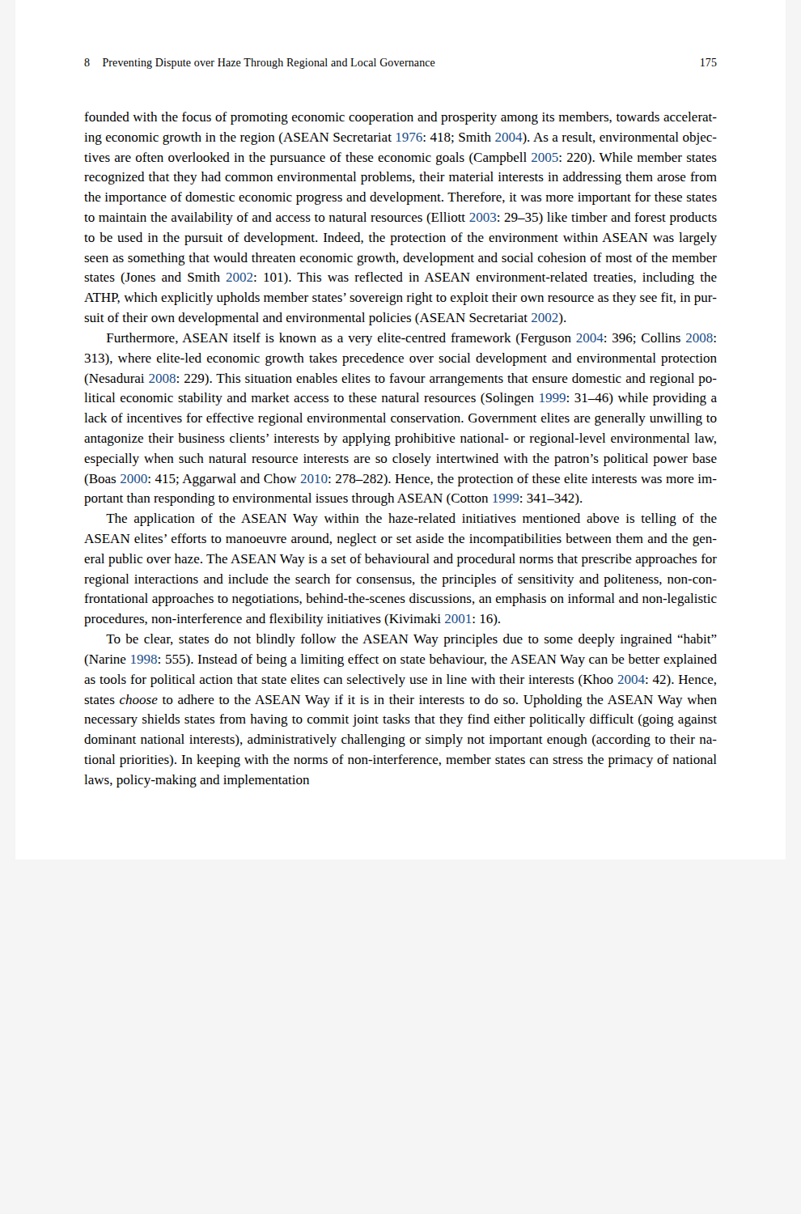8 Preventing Dispute over Haze Through Regional and Local Governance 175
founded with the focus of promoting economic cooperation and prosperity among its members, towards accelerating economic growth in the region (ASEAN Secretariat 1976: 418; Smith 2004). As a result, environmental objectives are often overlooked in the pursuance of these economic goals (Campbell 2005: 220). While member states recognized that they had common environmental problems, their material interests in addressing them arose from the importance of domestic economic progress and development. Therefore, it was more important for these states to maintain the availability of and access to natural resources (Elliott 2003: 29–35) like timber and forest products to be used in the pursuit of development. Indeed, the protection of the environment within ASEAN was largely seen as something that would threaten economic growth, development and social cohesion of most of the member states (Jones and Smith 2002: 101). This was reflected in ASEAN environment-related treaties, including the ATHP, which explicitly upholds member states’ sovereign right to exploit their own resource as they see fit, in pursuit of their own developmental and environmental policies (ASEAN Secretariat 2002).
Furthermore, ASEAN itself is known as a very elite-centred framework (Ferguson 2004: 396; Collins 2008: 313), where elite-led economic growth takes precedence over social development and environmental protection (Nesadurai 2008: 229). This situation enables elites to favour arrangements that ensure domestic and regional political economic stability and market access to these natural resources (Solingen 1999: 31–46) while providing a lack of incentives for effective regional environmental conservation. Government elites are generally unwilling to antagonize their business clients’ interests by applying prohibitive national- or regional-level environmental law, especially when such natural resource interests are so closely intertwined with the patron’s political power base (Boas 2000: 415; Aggarwal and Chow 2010: 278–282). Hence, the protection of these elite interests was more important than responding to environmental issues through ASEAN (Cotton 1999: 341–342).
The application of the ASEAN Way within the haze-related initiatives mentioned above is telling of the ASEAN elites’ efforts to manoeuvre around, neglect or set aside the incompatibilities between them and the general public over haze. The ASEAN Way is a set of behavioural and procedural norms that prescribe approaches for regional interactions and include the search for consensus, the principles of sensitivity and politeness, non-confrontational approaches to negotiations, behind-the-scenes discussions, an emphasis on informal and non-legalistic procedures, non-interference and flexibility initiatives (Kivimaki 2001: 16).
To be clear, states do not blindly follow the ASEAN Way principles due to some deeply ingrained “habit” (Narine 1998: 555). Instead of being a limiting effect on state behaviour, the ASEAN Way can be better explained as tools for political action that state elites can selectively use in line with their interests (Khoo 2004: 42). Hence, states choose to adhere to the ASEAN Way if it is in their interests to do so. Upholding the ASEAN Way when necessary shields states from having to commit joint tasks that they find either politically difficult (going against dominant national interests), administratively challenging or simply not important enough (according to their national priorities). In keeping with the norms of non-interference, member states can stress the primacy of national laws, policy-making and implementation